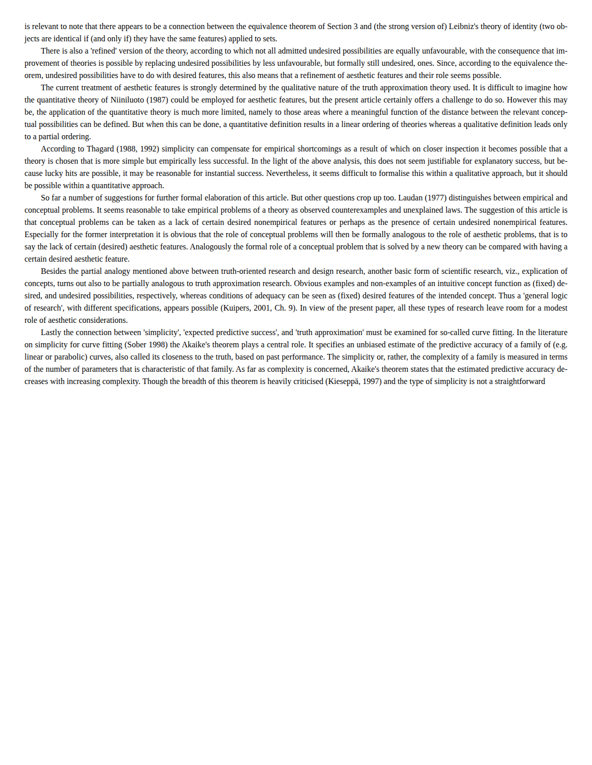is relevant to note that there appears to be a connection between the equivalence theorem of Section 3 and (the strong version of) Leibniz's theory of identity (two objects are identical if (and only if) they have the same features) applied to sets.
There is also a 'refined' version of the theory, according to which not all admitted undesired possibilities are equally unfavourable, with the consequence that improvement of theories is possible by replacing undesired possibilities by less unfavourable, but formally still undesired, ones. Since, according to the equivalence theorem, undesired possibilities have to do with desired features, this also means that a refinement of aesthetic features and their role seems possible.
The current treatment of aesthetic features is strongly determined by the qualitative nature of the truth approximation theory used. It is difficult to imagine how the quantitative theory of Niiniluoto (1987) could be employed for aesthetic features, but the present article certainly offers a challenge to do so. However this may be, the application of the quantitative theory is much more limited, namely to those areas where a meaningful function of the distance between the relevant conceptual possibilities can be defined. But when this can be done, a quantitative definition results in a linear ordering of theories whereas a qualitative definition leads only to a partial ordering.
According to Thagard (1988, 1992) simplicity can compensate for empirical shortcomings as a result of which on closer inspection it becomes possible that a theory is chosen that is more simple but empirically less successful. In the light of the above analysis, this does not seem justifiable for explanatory success, but because lucky hits are possible, it may be reasonable for instantial success. Nevertheless, it seems difficult to formalise this within a qualitative approach, but it should be possible within a quantitative approach.
So far a number of suggestions for further formal elaboration of this article. But other questions crop up too. Laudan (1977) distinguishes between empirical and conceptual problems. It seems reasonable to take empirical problems of a theory as observed counterexamples and unexplained laws. The suggestion of this article is that conceptual problems can be taken as a lack of certain desired nonempirical features or perhaps as the presence of certain undesired nonempirical features. Especially for the former interpretation it is obvious that the role of conceptual problems will then be formally analogous to the role of aesthetic problems, that is to say the lack of certain (desired) aesthetic features. Analogously the formal role of a conceptual problem that is solved by a new theory can be compared with having a certain desired aesthetic feature.
Besides the partial analogy mentioned above between truth-oriented research and design research, another basic form of scientific research, viz., explication of concepts, turns out also to be partially analogous to truth approximation research. Obvious examples and non-examples of an intuitive concept function as (fixed) desired, and undesired possibilities, respectively, whereas conditions of adequacy can be seen as (fixed) desired features of the intended concept. Thus a 'general logic of research', with different specifications, appears possible (Kuipers, 2001, Ch. 9). In view of the present paper, all these types of research leave room for a modest role of aesthetic considerations.
Lastly the connection between 'simplicity', 'expected predictive success', and 'truth approximation' must be examined for so-called curve fitting. In the literature on simplicity for curve fitting (Sober 1998) the Akaike's theorem plays a central role. It specifies an unbiased estimate of the predictive accuracy of a family of (e.g. linear or parabolic) curves, also called its closeness to the truth, based on past performance. The simplicity or, rather, the complexity of a family is measured in terms of the number of parameters that is characteristic of that family. As far as complexity is concerned, Akaike's theorem states that the estimated predictive accuracy decreases with increasing complexity. Though the breadth of this theorem is heavily criticised (Kieseppä, 1997) and the type of simplicity is not a straightforward